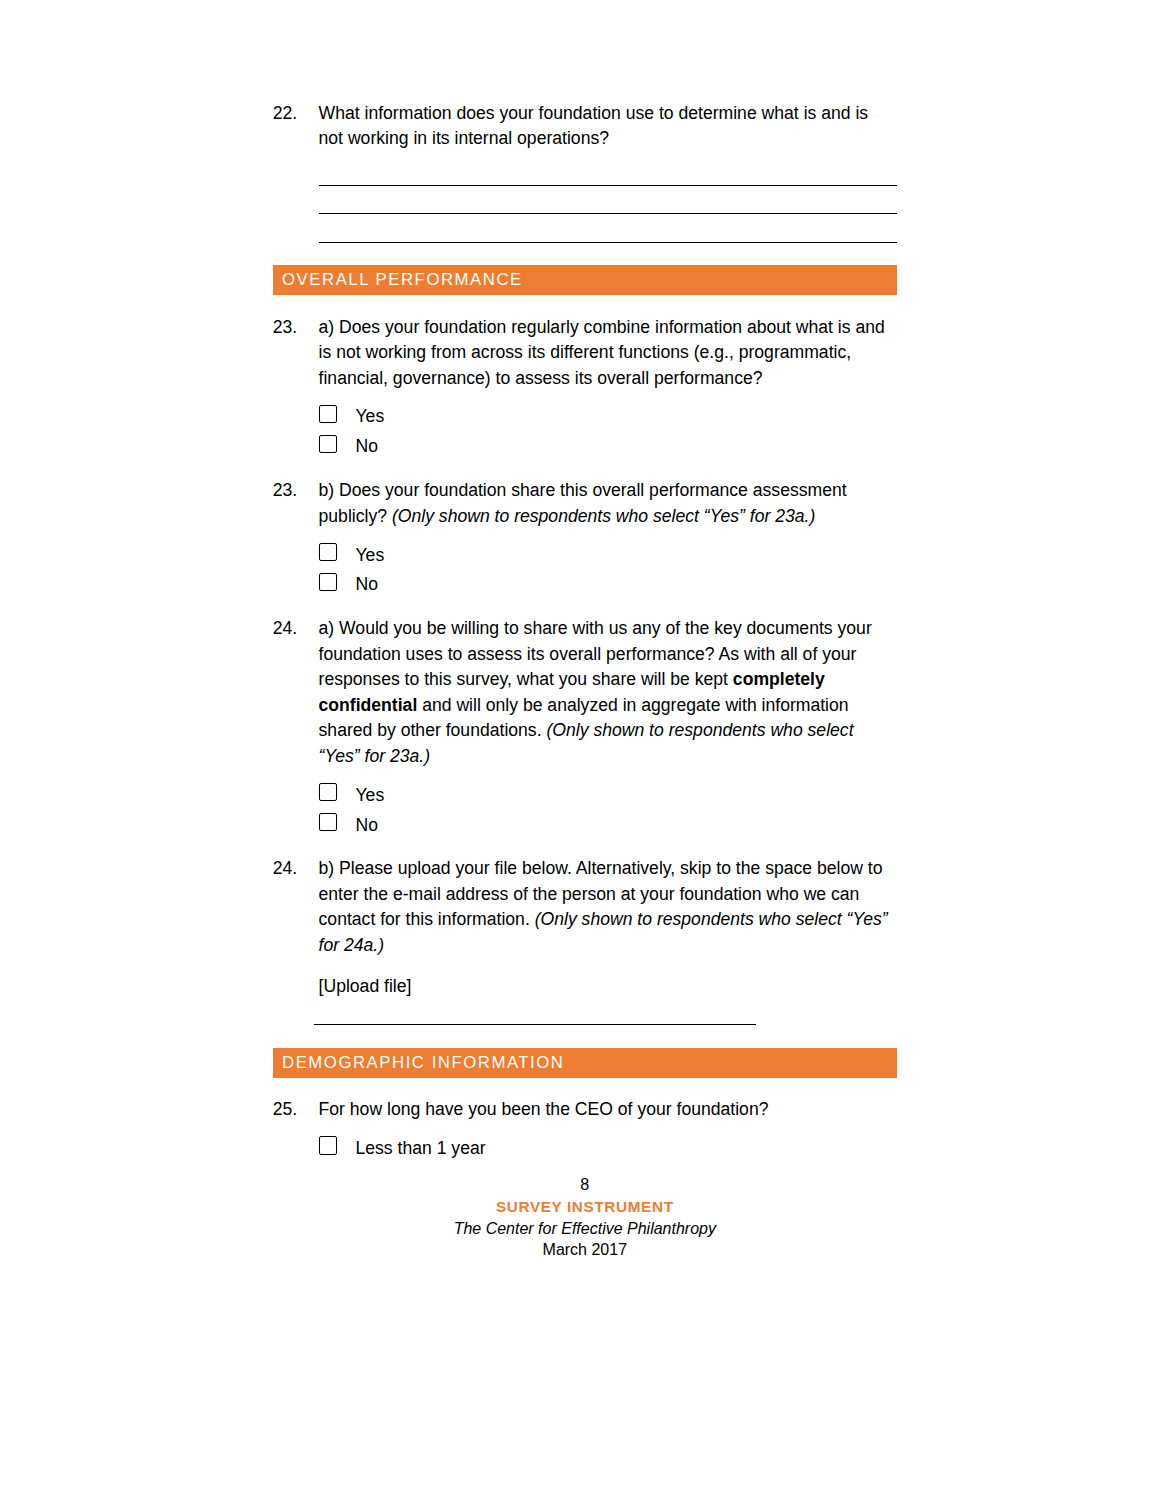22. What information does your foundation use to determine what is and is not working in its internal operations?
Overall Performance
23. a) Does your foundation regularly combine information about what is and is not working from across its different functions (e.g., programmatic, financial, governance) to assess its overall performance?
Yes
No
23. b) Does your foundation share this overall performance assessment publicly? (Only shown to respondents who select “Yes” for 23a.)
Yes
No
24. a) Would you be willing to share with us any of the key documents your foundation uses to assess its overall performance? As with all of your responses to this survey, what you share will be kept completely confidential and will only be analyzed in aggregate with information shared by other foundations. (Only shown to respondents who select “Yes” for 23a.)
Yes
No
24. b) Please upload your file below. Alternatively, skip to the space below to enter the e-mail address of the person at your foundation who we can contact for this information. (Only shown to respondents who select “Yes” for 24a.)
[Upload file]
Demographic Information
25. For how long have you been the CEO of your foundation?
Less than 1 year
8
SURVEY INSTRUMENT
The Center for Effective Philanthropy
March 2017